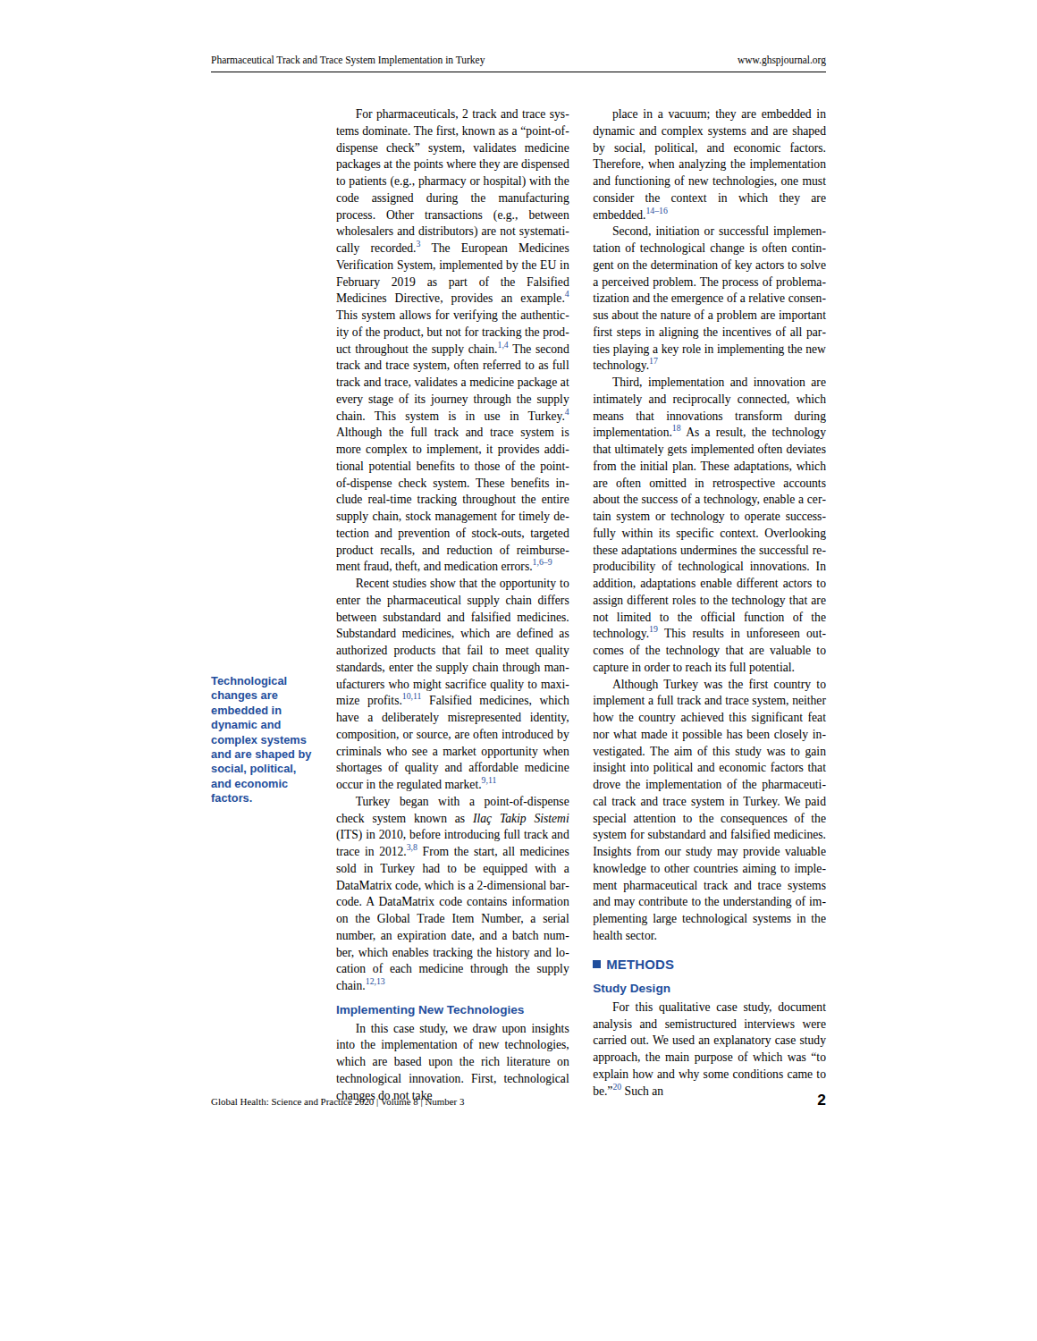Pharmaceutical Track and Trace System Implementation in Turkey
www.ghspjournal.org
Technological changes are embedded in dynamic and complex systems and are shaped by social, political, and economic factors.
For pharmaceuticals, 2 track and trace systems dominate. The first, known as a “point-of-dispense check” system, validates medicine packages at the points where they are dispensed to patients (e.g., pharmacy or hospital) with the code assigned during the manufacturing process. Other transactions (e.g., between wholesalers and distributors) are not systematically recorded.3 The European Medicines Verification System, implemented by the EU in February 2019 as part of the Falsified Medicines Directive, provides an example.4 This system allows for verifying the authenticity of the product, but not for tracking the product throughout the supply chain.1,4 The second track and trace system, often referred to as full track and trace, validates a medicine package at every stage of its journey through the supply chain. This system is in use in Turkey.4 Although the full track and trace system is more complex to implement, it provides additional potential benefits to those of the point-of-dispense check system. These benefits include real-time tracking throughout the entire supply chain, stock management for timely detection and prevention of stock-outs, targeted product recalls, and reduction of reimbursement fraud, theft, and medication errors.1,6–9
Recent studies show that the opportunity to enter the pharmaceutical supply chain differs between substandard and falsified medicines. Substandard medicines, which are defined as authorized products that fail to meet quality standards, enter the supply chain through manufacturers who might sacrifice quality to maximize profits.10,11 Falsified medicines, which have a deliberately misrepresented identity, composition, or source, are often introduced by criminals who see a market opportunity when shortages of quality and affordable medicine occur in the regulated market.9,11
Turkey began with a point-of-dispense check system known as Ilaç Takip Sistemi (ITS) in 2010, before introducing full track and trace in 2012.3,8 From the start, all medicines sold in Turkey had to be equipped with a DataMatrix code, which is a 2-dimensional barcode. A DataMatrix code contains information on the Global Trade Item Number, a serial number, an expiration date, and a batch number, which enables tracking the history and location of each medicine through the supply chain.12,13
Implementing New Technologies
In this case study, we draw upon insights into the implementation of new technologies, which are based upon the rich literature on technological innovation. First, technological changes do not take
place in a vacuum; they are embedded in dynamic and complex systems and are shaped by social, political, and economic factors. Therefore, when analyzing the implementation and functioning of new technologies, one must consider the context in which they are embedded.14–16
Second, initiation or successful implementation of technological change is often contingent on the determination of key actors to solve a perceived problem. The process of problematization and the emergence of a relative consensus about the nature of a problem are important first steps in aligning the incentives of all parties playing a key role in implementing the new technology.17
Third, implementation and innovation are intimately and reciprocally connected, which means that innovations transform during implementation.18 As a result, the technology that ultimately gets implemented often deviates from the initial plan. These adaptations, which are often omitted in retrospective accounts about the success of a technology, enable a certain system or technology to operate successfully within its specific context. Overlooking these adaptations undermines the successful reproducibility of technological innovations. In addition, adaptations enable different actors to assign different roles to the technology that are not limited to the official function of the technology.19 This results in unforeseen outcomes of the technology that are valuable to capture in order to reach its full potential.
Although Turkey was the first country to implement a full track and trace system, neither how the country achieved this significant feat nor what made it possible has been closely investigated. The aim of this study was to gain insight into political and economic factors that drove the implementation of the pharmaceutical track and trace system in Turkey. We paid special attention to the consequences of the system for substandard and falsified medicines. Insights from our study may provide valuable knowledge to other countries aiming to implement pharmaceutical track and trace systems and may contribute to the understanding of implementing large technological systems in the health sector.
METHODS
Study Design
For this qualitative case study, document analysis and semistructured interviews were carried out. We used an explanatory case study approach, the main purpose of which was “to explain how and why some conditions came to be.”20 Such an
Global Health: Science and Practice 2020 | Volume 8 | Number 3
2